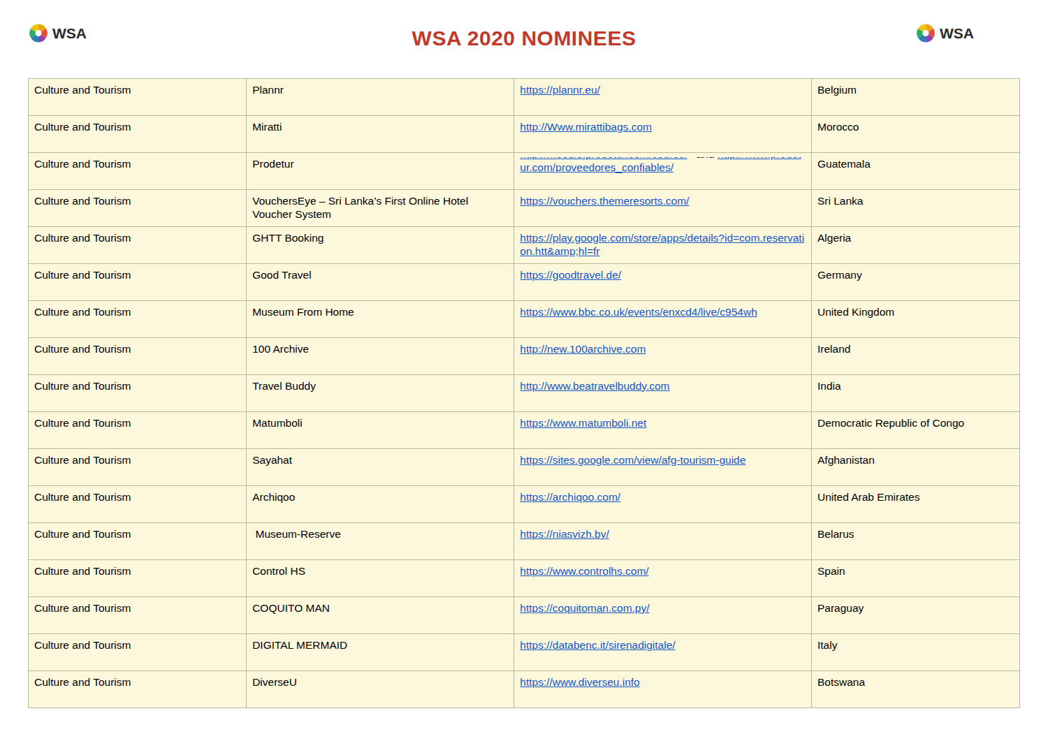WSA
WSA 2020 NOMINEES
WSA
| Culture and Tourism | Plannr | https://plannr.eu/ | Belgium |
| Culture and Tourism | Miratti | http://Www.mirattibags.com | Morocco |
| Culture and Tourism | Prodetur | http://moodle.prodetur.com/course/ and http://www.prodetur.com/proveedores_confiables/ | Guatemala |
| Culture and Tourism | VouchersEye – Sri Lanka’s First Online Hotel Voucher System | https://vouchers.themeresorts.com/ | Sri Lanka |
| Culture and Tourism | GHTT Booking | https://play.google.com/store/apps/details?id=com.reservation.htt&amp;hl=fr | Algeria |
| Culture and Tourism | Good Travel | https://goodtravel.de/ | Germany |
| Culture and Tourism | Museum From Home | https://www.bbc.co.uk/events/enxcd4/live/c954wh | United Kingdom |
| Culture and Tourism | 100 Archive | http://new.100archive.com | Ireland |
| Culture and Tourism | Travel Buddy | http://www.beatravelbuddy.com | India |
| Culture and Tourism | Matumboli | https://www.matumboli.net | Democratic Republic of Congo |
| Culture and Tourism | Sayahat | https://sites.google.com/view/afg-tourism-guide | Afghanistan |
| Culture and Tourism | Archiqoo | https://archiqoo.com/ | United Arab Emirates |
| Culture and Tourism | Museum-Reserve | https://niasvizh.by/ | Belarus |
| Culture and Tourism | Control HS | https://www.controlhs.com/ | Spain |
| Culture and Tourism | COQUITO MAN | https://coquitoman.com.py/ | Paraguay |
| Culture and Tourism | DIGITAL MERMAID | https://databenc.it/sirenadigitale/ | Italy |
| Culture and Tourism | DiverseU | https://www.diverseu.info | Botswana |